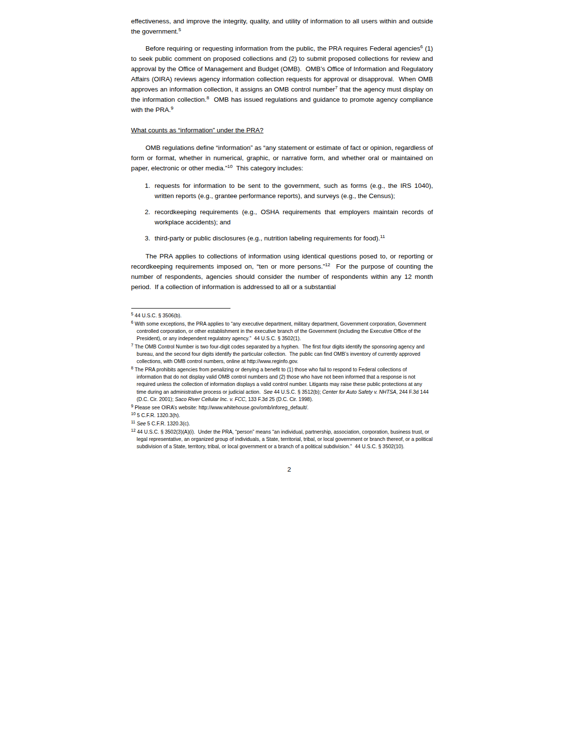effectiveness, and improve the integrity, quality, and utility of information to all users within and outside the government.5
Before requiring or requesting information from the public, the PRA requires Federal agencies6 (1) to seek public comment on proposed collections and (2) to submit proposed collections for review and approval by the Office of Management and Budget (OMB). OMB’s Office of Information and Regulatory Affairs (OIRA) reviews agency information collection requests for approval or disapproval. When OMB approves an information collection, it assigns an OMB control number7 that the agency must display on the information collection.8 OMB has issued regulations and guidance to promote agency compliance with the PRA.9
What counts as “information” under the PRA?
OMB regulations define “information” as “any statement or estimate of fact or opinion, regardless of form or format, whether in numerical, graphic, or narrative form, and whether oral or maintained on paper, electronic or other media.”10 This category includes:
requests for information to be sent to the government, such as forms (e.g., the IRS 1040), written reports (e.g., grantee performance reports), and surveys (e.g., the Census);
recordkeeping requirements (e.g., OSHA requirements that employers maintain records of workplace accidents); and
third-party or public disclosures (e.g., nutrition labeling requirements for food).11
The PRA applies to collections of information using identical questions posed to, or reporting or recordkeeping requirements imposed on, “ten or more persons.”12 For the purpose of counting the number of respondents, agencies should consider the number of respondents within any 12 month period. If a collection of information is addressed to all or a substantial
5 44 U.S.C. § 3506(b).
6 With some exceptions, the PRA applies to “any executive department, military department, Government corporation, Government controlled corporation, or other establishment in the executive branch of the Government (including the Executive Office of the President), or any independent regulatory agency.” 44 U.S.C. § 3502(1).
7 The OMB Control Number is two four-digit codes separated by a hyphen. The first four digits identify the sponsoring agency and bureau, and the second four digits identify the particular collection. The public can find OMB’s inventory of currently approved collections, with OMB control numbers, online at http://www.reginfo.gov.
8 The PRA prohibits agencies from penalizing or denying a benefit to (1) those who fail to respond to Federal collections of information that do not display valid OMB control numbers and (2) those who have not been informed that a response is not required unless the collection of information displays a valid control number. Litigants may raise these public protections at any time during an administrative process or judicial action. See 44 U.S.C. § 3512(b); Center for Auto Safety v. NHTSA, 244 F.3d 144 (D.C. Cir. 2001); Saco River Cellular Inc. v. FCC, 133 F.3d 25 (D.C. Cir. 1998).
9 Please see OIRA’s website: http://www.whitehouse.gov/omb/inforeg_default/.
10 5 C.F.R. 1320.3(h).
11 See 5 C.F.R. 1320.3(c).
12 44 U.S.C. § 3502(3)(A)(i). Under the PRA, “person” means “an individual, partnership, association, corporation, business trust, or legal representative, an organized group of individuals, a State, territorial, tribal, or local government or branch thereof, or a political subdivision of a State, territory, tribal, or local government or a branch of a political subdivision.” 44 U.S.C. § 3502(10).
2